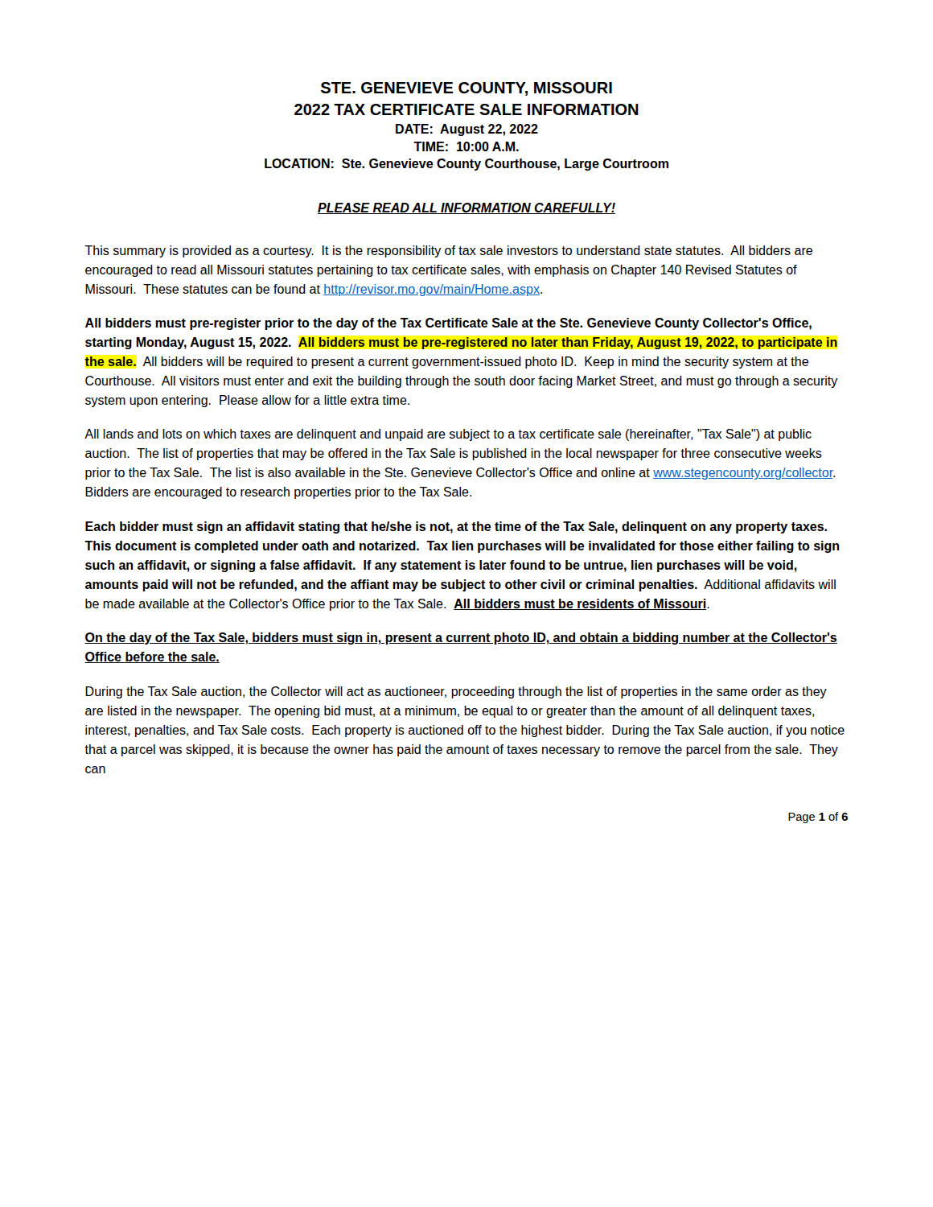STE. GENEVIEVE COUNTY, MISSOURI
2022 TAX CERTIFICATE SALE INFORMATION
DATE: August 22, 2022
TIME: 10:00 A.M.
LOCATION: Ste. Genevieve County Courthouse, Large Courtroom
PLEASE READ ALL INFORMATION CAREFULLY!
This summary is provided as a courtesy. It is the responsibility of tax sale investors to understand state statutes. All bidders are encouraged to read all Missouri statutes pertaining to tax certificate sales, with emphasis on Chapter 140 Revised Statutes of Missouri. These statutes can be found at http://revisor.mo.gov/main/Home.aspx.
All bidders must pre-register prior to the day of the Tax Certificate Sale at the Ste. Genevieve County Collector's Office, starting Monday, August 15, 2022. All bidders must be pre-registered no later than Friday, August 19, 2022, to participate in the sale. All bidders will be required to present a current government-issued photo ID. Keep in mind the security system at the Courthouse. All visitors must enter and exit the building through the south door facing Market Street, and must go through a security system upon entering. Please allow for a little extra time.
All lands and lots on which taxes are delinquent and unpaid are subject to a tax certificate sale (hereinafter, "Tax Sale") at public auction. The list of properties that may be offered in the Tax Sale is published in the local newspaper for three consecutive weeks prior to the Tax Sale. The list is also available in the Ste. Genevieve Collector's Office and online at www.stegencounty.org/collector. Bidders are encouraged to research properties prior to the Tax Sale.
Each bidder must sign an affidavit stating that he/she is not, at the time of the Tax Sale, delinquent on any property taxes. This document is completed under oath and notarized. Tax lien purchases will be invalidated for those either failing to sign such an affidavit, or signing a false affidavit. If any statement is later found to be untrue, lien purchases will be void, amounts paid will not be refunded, and the affiant may be subject to other civil or criminal penalties. Additional affidavits will be made available at the Collector's Office prior to the Tax Sale. All bidders must be residents of Missouri.
On the day of the Tax Sale, bidders must sign in, present a current photo ID, and obtain a bidding number at the Collector's Office before the sale.
During the Tax Sale auction, the Collector will act as auctioneer, proceeding through the list of properties in the same order as they are listed in the newspaper. The opening bid must, at a minimum, be equal to or greater than the amount of all delinquent taxes, interest, penalties, and Tax Sale costs. Each property is auctioned off to the highest bidder. During the Tax Sale auction, if you notice that a parcel was skipped, it is because the owner has paid the amount of taxes necessary to remove the parcel from the sale. They can
Page 1 of 6